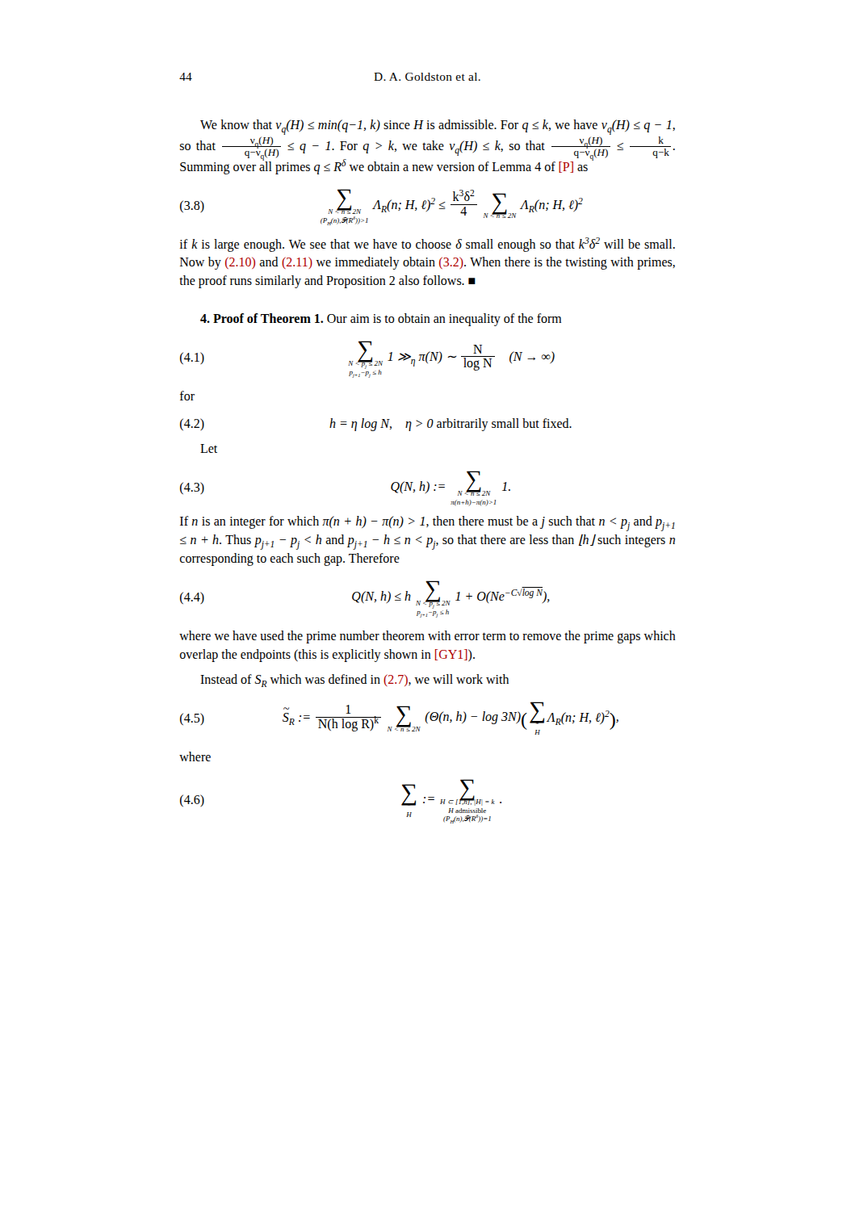44
D. A. Goldston et al.
We know that νq(H) ≤ min(q−1, k) since H is admissible. For q ≤ k, we have νq(H) ≤ q − 1, so that νq(H) q−νq(H) ≤ q − 1. For q > k, we take νq(H) ≤ k, so that νq(H) q−νq(H) ≤ kq−k. Summing over all primes q ≤ Rδ we obtain a new version of Lemma 4 of [P] as
(3.8)
∑ N < n ≤ 2N (PH(n),𝒫(Rδ))>1 ΛR(n; H, ℓ)2 ≤ k3δ24 ∑ N < n ≤ 2N ΛR(n; H, ℓ)2
if k is large enough. We see that we have to choose δ small enough so that k3δ2 will be small. Now by (2.10) and (2.11) we immediately obtain (3.2). When there is the twisting with primes, the proof runs similarly and Proposition 2 also follows. ■
4. Proof of Theorem 1. Our aim is to obtain an inequality of the form
(4.1)
∑ N < pj ≤ 2N pj+1−pj ≤ h 1 ≫η π(N) ∼ Nlog N (N → ∞)
for
(4.2)
h = η log N, η > 0 arbitrarily small but fixed.
Let
(4.3)
Q(N, h) := ∑ N < n ≤ 2N π(n+h)−π(n)>1 1.
If n is an integer for which π(n + h) − π(n) > 1, then there must be a j such that n < pj and pj+1 ≤ n + h. Thus pj+1 − pj < h and pj+1 − h ≤ n < pj, so that there are less than ⌊h⌋ such integers n corresponding to each such gap. Therefore
(4.4)
Q(N, h) ≤ h ∑ N < pj ≤ 2N pj+1−pj ≤ h 1 + O(Ne−C√log N),
where we have used the prime number theorem with error term to remove the prime gaps which overlap the endpoints (this is explicitly shown in [GY1]).
Instead of SR which was defined in (2.7), we will work with
(4.5)
~S R := 1 N(h log R)k ∑ N < n ≤ 2N (Θ(n, h) − log 3N)(∑*H ΛR(n; H, ℓ)2),
where
(4.6)
∑*H := ∑ H ⊂ [1,h], |H| = k H admissible (PH(n),𝒫(Rδ))=1 .